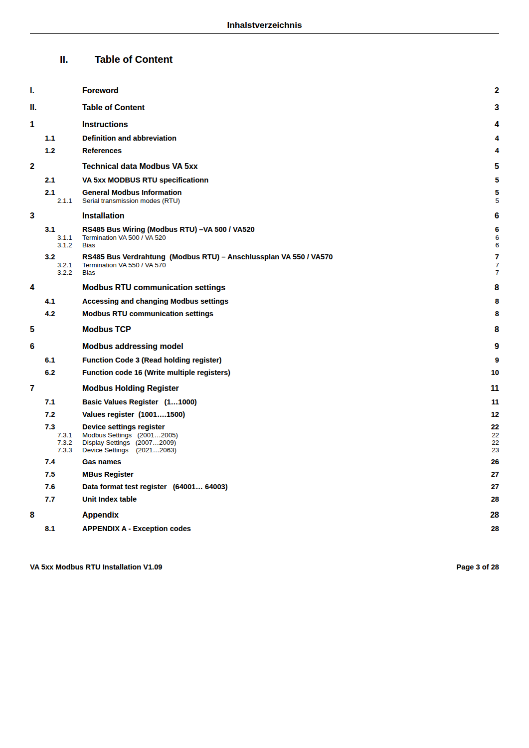Inhalstverzeichnis
II. Table of Content
| I. | Foreword | 2 |
| II. | Table of Content | 3 |
| 1 | Instructions | 4 |
| 1.1 | Definition and abbreviation | 4 |
| 1.2 | References | 4 |
| 2 | Technical data Modbus VA 5xx | 5 |
| 2.1 | VA 5xx MODBUS RTU specificationn | 5 |
| 2.1 | General Modbus Information | 5 |
| 2.1.1 | Serial transmission modes (RTU) | 5 |
| 3 | Installation | 6 |
| 3.1 | RS485 Bus Wiring (Modbus RTU) –VA 500 / VA520 | 6 |
| 3.1.1 | Termination VA 500 / VA 520 | 6 |
| 3.1.2 | Bias | 6 |
| 3.2 | RS485 Bus Verdrahtung (Modbus RTU) – Anschlussplan VA 550 / VA570 | 7 |
| 3.2.1 | Termination VA 550 / VA 570 | 7 |
| 3.2.2 | Bias | 7 |
| 4 | Modbus RTU communication settings | 8 |
| 4.1 | Accessing and changing Modbus settings | 8 |
| 4.2 | Modbus RTU communication settings | 8 |
| 5 | Modbus TCP | 8 |
| 6 | Modbus addressing model | 9 |
| 6.1 | Function Code 3 (Read holding register) | 9 |
| 6.2 | Function code 16 (Write multiple registers) | 10 |
| 7 | Modbus Holding Register | 11 |
| 7.1 | Basic Values Register (1…1000) | 11 |
| 7.2 | Values register (1001….1500) | 12 |
| 7.3 | Device settings register | 22 |
| 7.3.1 | Modbus Settings (2001…2005) | 22 |
| 7.3.2 | Display Settings (2007…2009) | 22 |
| 7.3.3 | Device Settings (2021…2063) | 23 |
| 7.4 | Gas names | 26 |
| 7.5 | MBus Register | 27 |
| 7.6 | Data format test register (64001… 64003) | 27 |
| 7.7 | Unit Index table | 28 |
| 8 | Appendix | 28 |
| 8.1 | APPENDIX A - Exception codes | 28 |
VA 5xx Modbus RTU Installation V1.09 Page 3 of 28